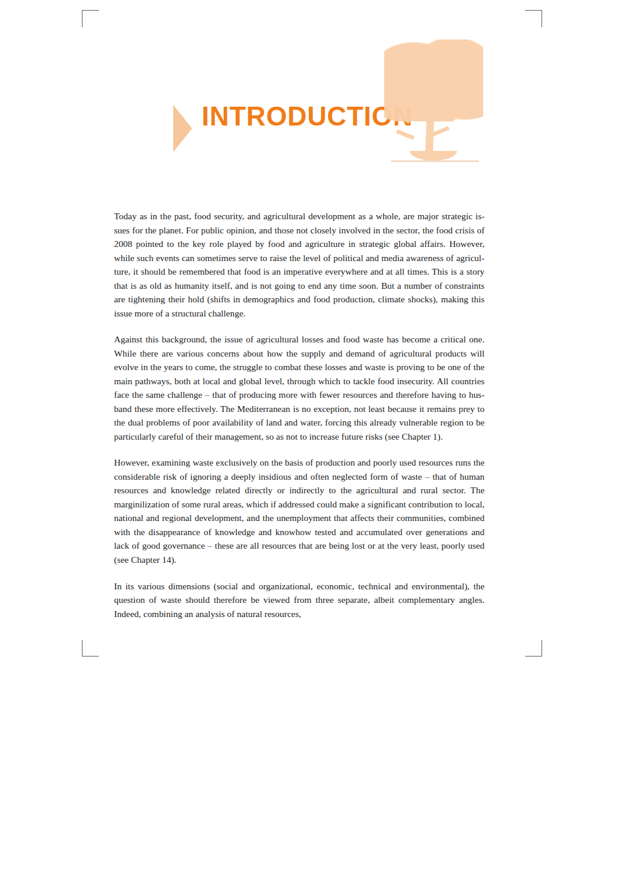INTRODUCTION
Today as in the past, food security, and agricultural development as a whole, are major strategic issues for the planet. For public opinion, and those not closely involved in the sector, the food crisis of 2008 pointed to the key role played by food and agriculture in strategic global affairs. However, while such events can sometimes serve to raise the level of political and media awareness of agriculture, it should be remembered that food is an imperative everywhere and at all times. This is a story that is as old as humanity itself, and is not going to end any time soon. But a number of constraints are tightening their hold (shifts in demographics and food production, climate shocks), making this issue more of a structural challenge.
Against this background, the issue of agricultural losses and food waste has become a critical one. While there are various concerns about how the supply and demand of agricultural products will evolve in the years to come, the struggle to combat these losses and waste is proving to be one of the main pathways, both at local and global level, through which to tackle food insecurity. All countries face the same challenge – that of producing more with fewer resources and therefore having to husband these more effectively. The Mediterranean is no exception, not least because it remains prey to the dual problems of poor availability of land and water, forcing this already vulnerable region to be particularly careful of their management, so as not to increase future risks (see Chapter 1).
However, examining waste exclusively on the basis of production and poorly used resources runs the considerable risk of ignoring a deeply insidious and often neglected form of waste – that of human resources and knowledge related directly or indirectly to the agricultural and rural sector. The marginilization of some rural areas, which if addressed could make a significant contribution to local, national and regional development, and the unemployment that affects their communities, combined with the disappearance of knowledge and knowhow tested and accumulated over generations and lack of good governance – these are all resources that are being lost or at the very least, poorly used (see Chapter 14).
In its various dimensions (social and organizational, economic, technical and environmental), the question of waste should therefore be viewed from three separate, albeit complementary angles. Indeed, combining an analysis of natural resources,